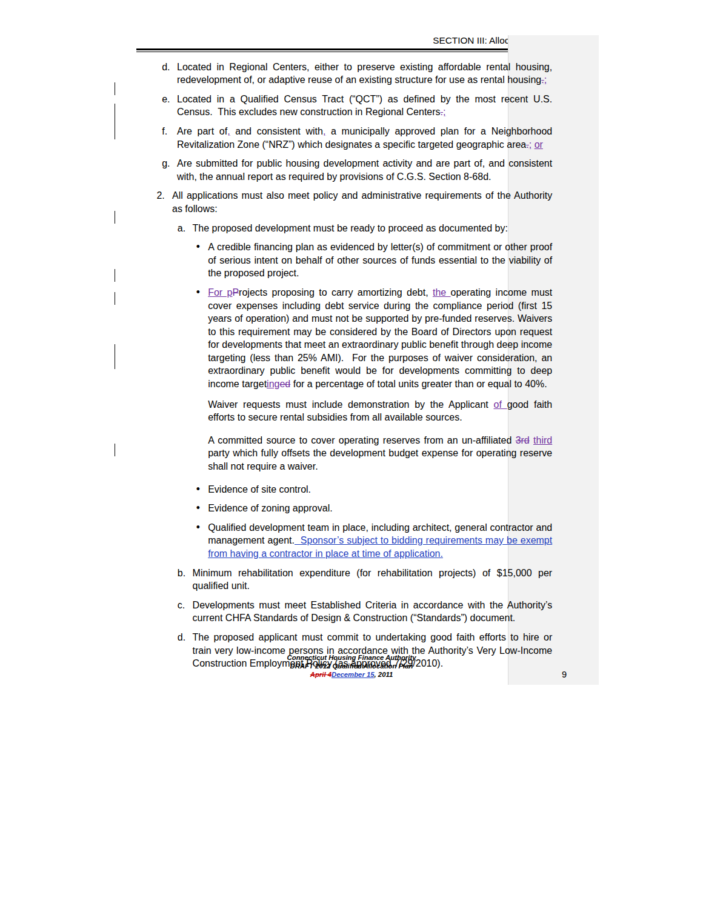SECTION III: Allocation Process
d. Located in Regional Centers, either to preserve existing affordable rental housing, redevelopment of, or adaptive reuse of an existing structure for use as rental housing.;
e. Located in a Qualified Census Tract (“QCT”) as defined by the most recent U.S. Census. This excludes new construction in Regional Centers.;
f. Are part of, and consistent with, a municipally approved plan for a Neighborhood Revitalization Zone (“NRZ”) which designates a specific targeted geographic area.; or
g. Are submitted for public housing development activity and are part of, and consistent with, the annual report as required by provisions of C.G.S. Section 8-68d.
2. All applications must also meet policy and administrative requirements of the Authority as follows:
a. The proposed development must be ready to proceed as documented by:
A credible financing plan as evidenced by letter(s) of commitment or other proof of serious intent on behalf of other sources of funds essential to the viability of the proposed project.
For p Projects proposing to carry amortizing debt, the operating income must cover expenses including debt service during the compliance period (first 15 years of operation) and must not be supported by pre-funded reserves. Waivers to this requirement may be considered by the Board of Directors upon request for developments that meet an extraordinary public benefit through deep income targeting (less than 25% AMI). For the purposes of waiver consideration, an extraordinary public benefit would be for developments committing to deep income targeting ed for a percentage of total units greater than or equal to 40%.
Waiver requests must include demonstration by the Applicant of good faith efforts to secure rental subsidies from all available sources.
A committed source to cover operating reserves from an un-affiliated 3rd third party which fully offsets the development budget expense for operating reserve shall not require a waiver.
Evidence of site control.
Evidence of zoning approval.
Qualified development team in place, including architect, general contractor and management agent. Sponsor’s subject to bidding requirements may be exempt from having a contractor in place at time of application.
b. Minimum rehabilitation expenditure (for rehabilitation projects) of $15,000 per qualified unit.
c. Developments must meet Established Criteria in accordance with the Authority’s current CHFA Standards of Design & Construction (“Standards”) document.
d. The proposed applicant must commit to undertaking good faith efforts to hire or train very low-income persons in accordance with the Authority’s Very Low-Income Construction Employment Policy (as approved 7/29/2010).
Connecticut Housing Finance Authority
DRAFT 2012 Qualified Allocation Plan
April 4 December 15, 2011
9